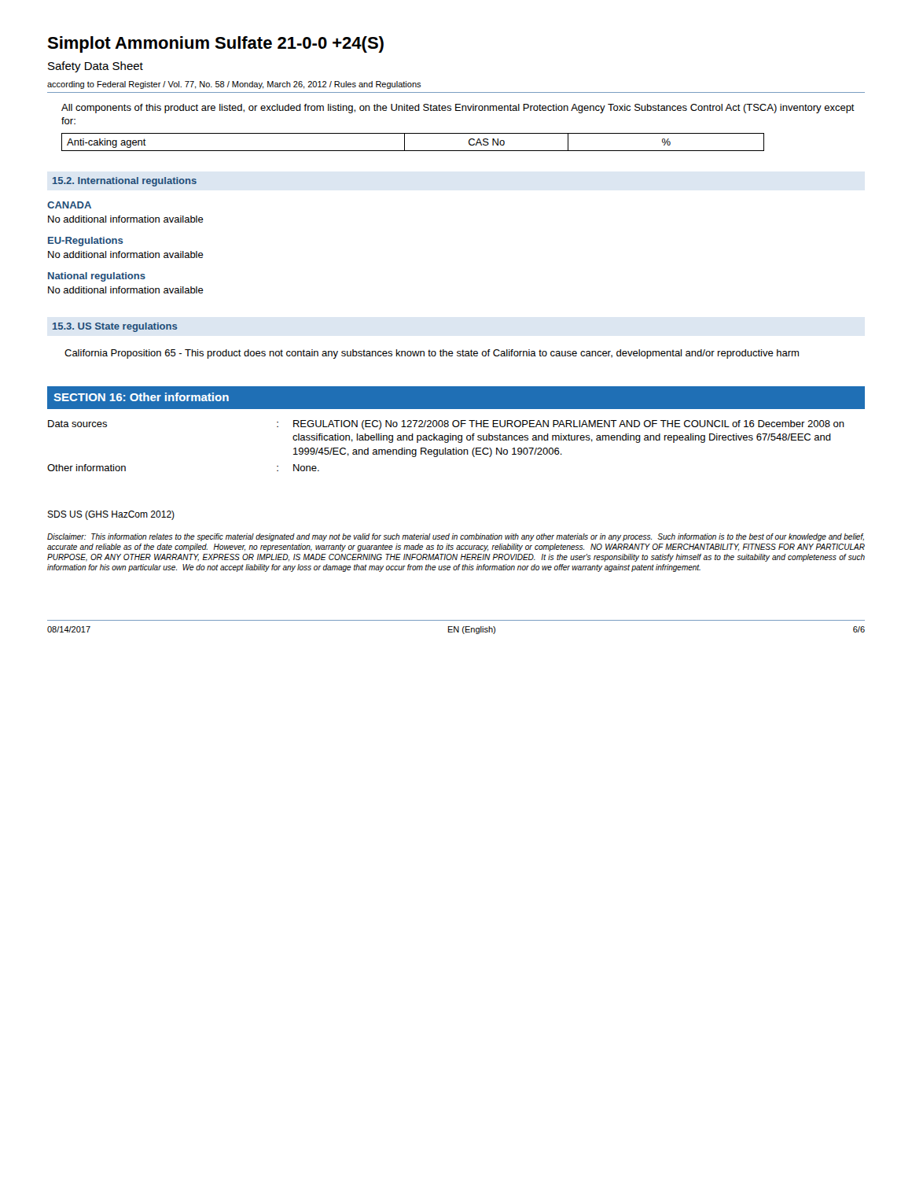Simplot Ammonium Sulfate 21-0-0 +24(S)
Safety Data Sheet
according to Federal Register / Vol. 77, No. 58 / Monday, March 26, 2012 / Rules and Regulations
All components of this product are listed, or excluded from listing, on the United States Environmental Protection Agency Toxic Substances Control Act (TSCA) inventory except for:
| Anti-caking agent | CAS No | % |
15.2. International regulations
CANADA
No additional information available
EU-Regulations
No additional information available
National regulations
No additional information available
15.3. US State regulations
California Proposition 65 - This product does not contain any substances known to the state of California to cause cancer, developmental and/or reproductive harm
SECTION 16: Other information
| Data sources | : | REGULATION (EC) No 1272/2008 OF THE EUROPEAN PARLIAMENT AND OF THE COUNCIL of 16 December 2008 on classification, labelling and packaging of substances and mixtures, amending and repealing Directives 67/548/EEC and 1999/45/EC, and amending Regulation (EC) No 1907/2006. |
| Other information | : | None. |
SDS US (GHS HazCom 2012)
Disclaimer: This information relates to the specific material designated and may not be valid for such material used in combination with any other materials or in any process. Such information is to the best of our knowledge and belief, accurate and reliable as of the date compiled. However, no representation, warranty or guarantee is made as to its accuracy, reliability or completeness. NO WARRANTY OF MERCHANTABILITY, FITNESS FOR ANY PARTICULAR PURPOSE, OR ANY OTHER WARRANTY, EXPRESS OR IMPLIED, IS MADE CONCERNING THE INFORMATION HEREIN PROVIDED. It is the user's responsibility to satisfy himself as to the suitability and completeness of such information for his own particular use. We do not accept liability for any loss or damage that may occur from the use of this information nor do we offer warranty against patent infringement.
08/14/2017 EN (English) 6/6